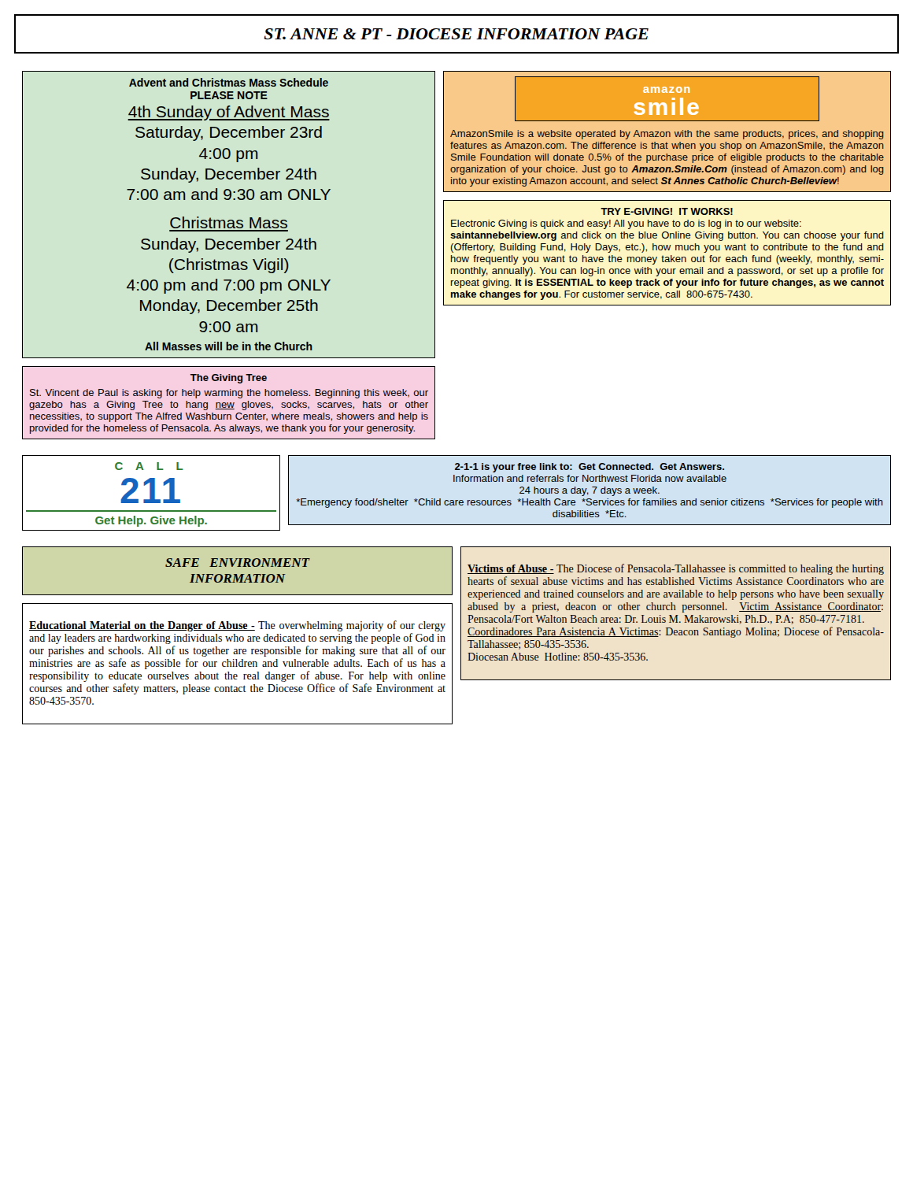ST. ANNE & PT - DIOCESE INFORMATION PAGE
| Advent and Christmas Mass Schedule PLEASE NOTE 4th Sunday of Advent Mass Saturday, December 23rd 4:00 pm Sunday, December 24th 7:00 am and 9:30 am ONLY Christmas Mass Sunday, December 24th (Christmas Vigil) 4:00 pm and 7:00 pm ONLY Monday, December 25th 9:00 am All Masses will be in the Church The Giving Tree St. Vincent de Paul is asking for help warming the homeless. Beginning this week, our gazebo has a Giving Tree to hang new gloves, socks, scarves, hats or other necessities, to support The Alfred Washburn Center, where meals, showers and help is provided for the homeless of Pensacola. As always, we thank you for your generosity. | amazon smile AmazonSmile is a website operated by Amazon with the same products, prices, and shopping features as Amazon.com. The difference is that when you shop on AmazonSmile, the Amazon Smile Foundation will donate 0.5% of the purchase price of eligible products to the charitable organization of your choice. Just go to Amazon.Smile.Com (instead of Amazon.com) and log into your existing Amazon account, and select St Annes Catholic Church-Belleview ! TRY E-GIVING! IT WORKS! Electronic Giving is quick and easy! All you have to do is log in to our website: saintannebellview.org and click on the blue Online Giving button. You can choose your fund (Offertory, Building Fund, Holy Days, etc.), how much you want to contribute to the fund and how frequently you want to have the money taken out for each fund (weekly, monthly, semi-monthly, annually). You can log-in once with your email and a password, or set up a profile for repeat giving. It is ESSENTIAL to keep track of your info for future changes, as we cannot make changes for you . For customer service, call 800-675-7430. |
| C A L L 211 Get Help. Give Help. | 2-1-1 is your free link to: Get Connected. Get Answers. Information and referrals for Northwest Florida now available 24 hours a day, 7 days a week. *Emergency food/shelter *Child care resources *Health Care *Services for families and senior citizens *Services for people with disabilities *Etc. |
| SAFE ENVIRONMENT INFORMATION Educational Material on the Danger of Abuse - The overwhelming majority of our clergy and lay leaders are hardworking individuals who are dedicated to serving the people of God in our parishes and schools. All of us together are responsible for making sure that all of our ministries are as safe as possible for our children and vulnerable adults. Each of us has a responsibility to educate ourselves about the real danger of abuse. For help with online courses and other safety matters, please contact the Diocese Office of Safe Environment at 850-435-3570. | Victims of Abuse - The Diocese of Pensacola-Tallahassee is committed to healing the hurting hearts of sexual abuse victims and has established Victims Assistance Coordinators who are experienced and trained counselors and are available to help persons who have been sexually abused by a priest, deacon or other church personnel. Victim Assistance Coordinator : Pensacola/Fort Walton Beach area: Dr. Louis M. Makarowski, Ph.D., P.A; 850-477-7181. Coordinadores Para Asistencia A Victimas : Deacon Santiago Molina; Diocese of Pensacola-Tallahassee; 850-435-3536. Diocesan Abuse Hotline: 850-435-3536. |